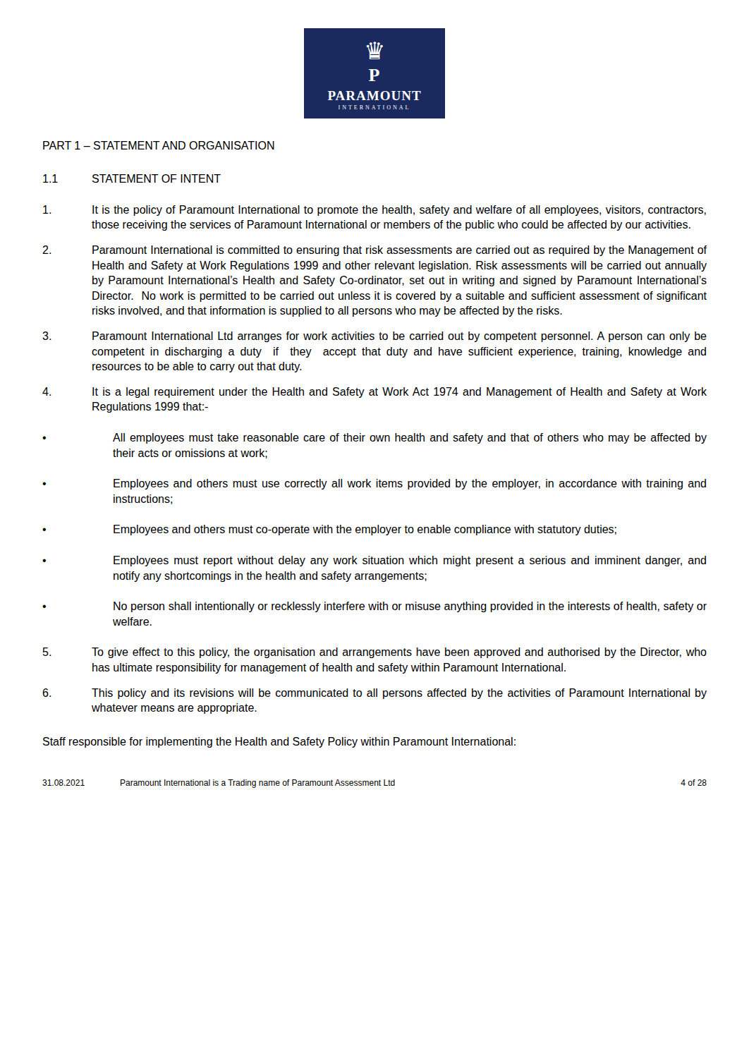♛ P PARAMOUNT INTERNATIONAL
PART 1 – STATEMENT AND ORGANISATION
1.1 STATEMENT OF INTENT
1. It is the policy of Paramount International to promote the health, safety and welfare of all employees, visitors, contractors, those receiving the services of Paramount International or members of the public who could be affected by our activities.
2. Paramount International is committed to ensuring that risk assessments are carried out as required by the Management of Health and Safety at Work Regulations 1999 and other relevant legislation. Risk assessments will be carried out annually by Paramount International’s Health and Safety Co-ordinator, set out in writing and signed by Paramount International’s Director. No work is permitted to be carried out unless it is covered by a suitable and sufficient assessment of significant risks involved, and that information is supplied to all persons who may be affected by the risks.
3. Paramount International Ltd arranges for work activities to be carried out by competent personnel. A person can only be competent in discharging a duty if they accept that duty and have sufficient experience, training, knowledge and resources to be able to carry out that duty.
4. It is a legal requirement under the Health and Safety at Work Act 1974 and Management of Health and Safety at Work Regulations 1999 that:-
All employees must take reasonable care of their own health and safety and that of others who may be affected by their acts or omissions at work;
Employees and others must use correctly all work items provided by the employer, in accordance with training and instructions;
Employees and others must co-operate with the employer to enable compliance with statutory duties;
Employees must report without delay any work situation which might present a serious and imminent danger, and notify any shortcomings in the health and safety arrangements;
No person shall intentionally or recklessly interfere with or misuse anything provided in the interests of health, safety or welfare.
5. To give effect to this policy, the organisation and arrangements have been approved and authorised by the Director, who has ultimate responsibility for management of health and safety within Paramount International.
6. This policy and its revisions will be communicated to all persons affected by the activities of Paramount International by whatever means are appropriate.
Staff responsible for implementing the Health and Safety Policy within Paramount International:
31.08.2021 Paramount International is a Trading name of Paramount Assessment Ltd 4 of 28